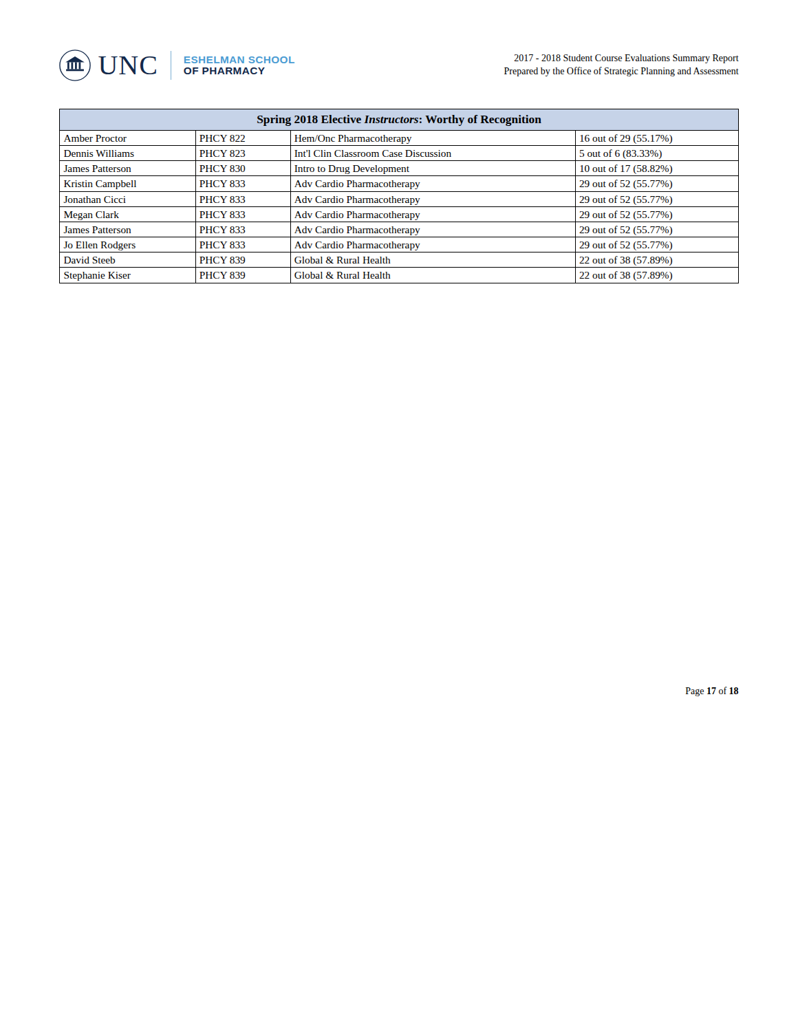UNC
ESHELMAN SCHOOL
OF PHARMACY
2017 - 2018 Student Course Evaluations Summary Report
Prepared by the Office of Strategic Planning and Assessment
| Spring 2018 Elective Instructors : Worthy of Recognition |
| --- |
| Amber Proctor | PHCY 822 | Hem/Onc Pharmacotherapy | 16 out of 29 (55.17%) |
| Dennis Williams | PHCY 823 | Int'l Clin Classroom Case Discussion | 5 out of 6 (83.33%) |
| James Patterson | PHCY 830 | Intro to Drug Development | 10 out of 17 (58.82%) |
| Kristin Campbell | PHCY 833 | Adv Cardio Pharmacotherapy | 29 out of 52 (55.77%) |
| Jonathan Cicci | PHCY 833 | Adv Cardio Pharmacotherapy | 29 out of 52 (55.77%) |
| Megan Clark | PHCY 833 | Adv Cardio Pharmacotherapy | 29 out of 52 (55.77%) |
| James Patterson | PHCY 833 | Adv Cardio Pharmacotherapy | 29 out of 52 (55.77%) |
| Jo Ellen Rodgers | PHCY 833 | Adv Cardio Pharmacotherapy | 29 out of 52 (55.77%) |
| David Steeb | PHCY 839 | Global & Rural Health | 22 out of 38 (57.89%) |
| Stephanie Kiser | PHCY 839 | Global & Rural Health | 22 out of 38 (57.89%) |
Page 17 of 18